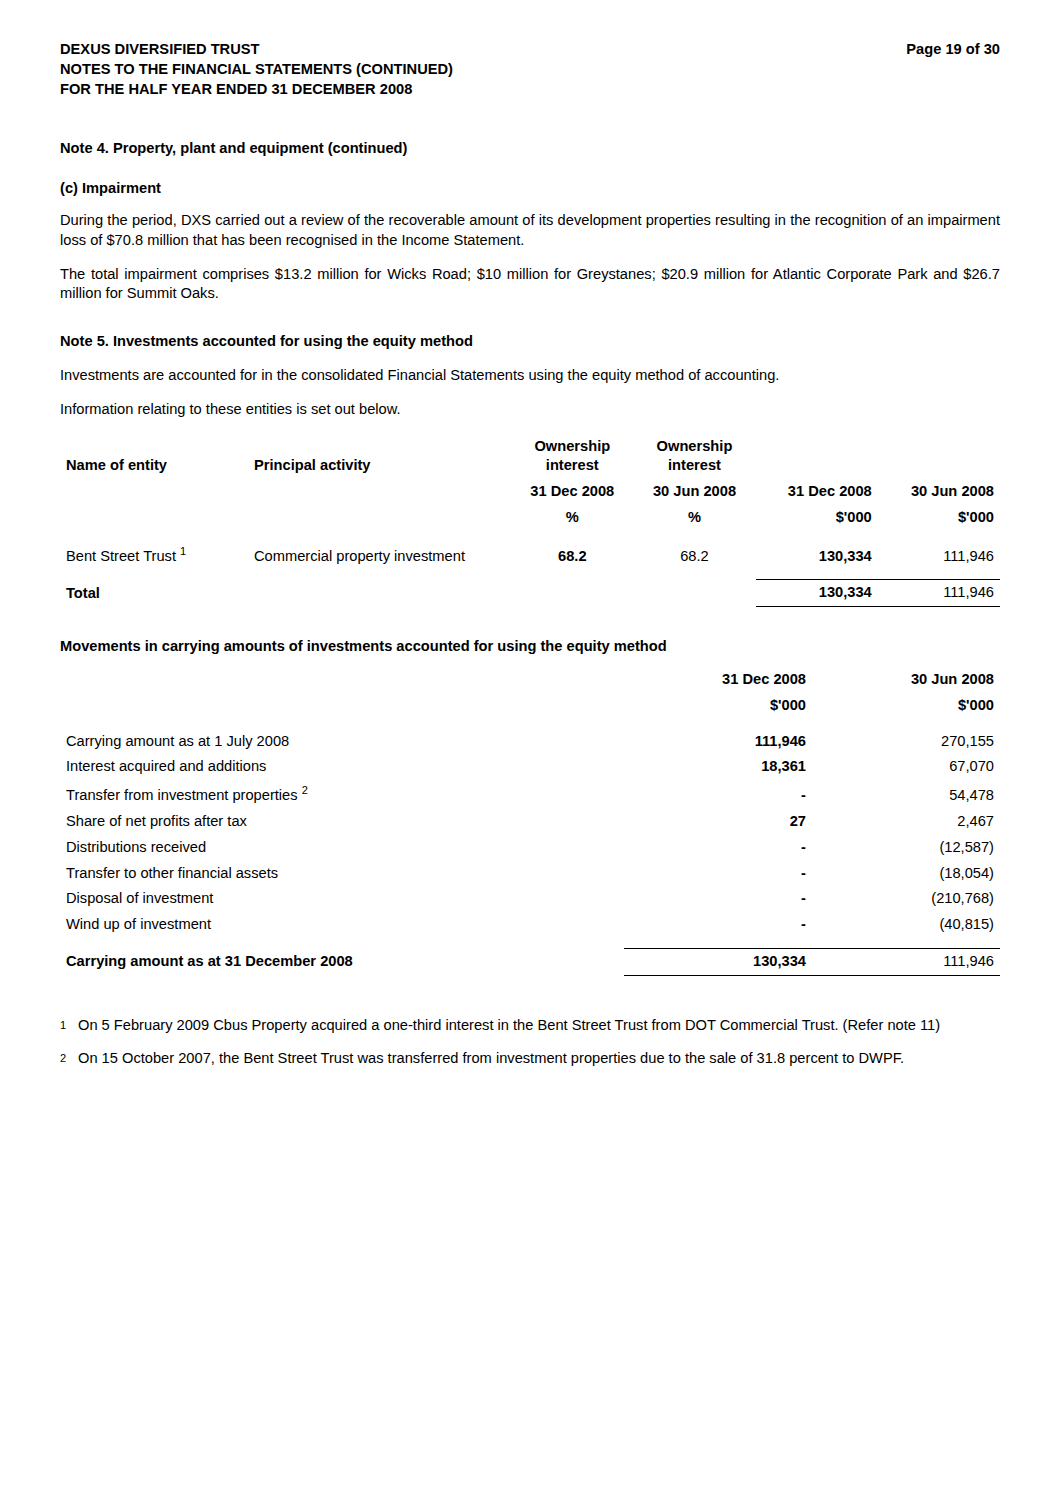DEXUS DIVERSIFIED TRUST
NOTES TO THE FINANCIAL STATEMENTS (continued)
FOR THE HALF YEAR ENDED 31 DECEMBER 2008
Page 19 of 30
Note 4. Property, plant and equipment (continued)
(c) Impairment
During the period, DXS carried out a review of the recoverable amount of its development properties resulting in the recognition of an impairment loss of $70.8 million that has been recognised in the Income Statement.
The total impairment comprises $13.2 million for Wicks Road; $10 million for Greystanes; $20.9 million for Atlantic Corporate Park and $26.7 million for Summit Oaks.
Note 5. Investments accounted for using the equity method
Investments are accounted for in the consolidated Financial Statements using the equity method of accounting.
Information relating to these entities is set out below.
| Name of entity | Principal activity | Ownership interest | Ownership interest | | |
| --- | --- | --- | --- | --- | --- |
| | | 31 Dec 2008 | 30 Jun 2008 | 31 Dec 2008 | 30 Jun 2008 |
| | | % | % | $'000 | $'000 |
| Bent Street Trust 1 | Commercial property investment | 68.2 | 68.2 | 130,334 | 111,946 |
| Total | | | | 130,334 | 111,946 |
Movements in carrying amounts of investments accounted for using the equity method
| | 31 Dec 2008 | 30 Jun 2008 |
| --- | --- | --- |
| | $'000 | $'000 |
| Carrying amount as at 1 July 2008 | 111,946 | 270,155 |
| Interest acquired and additions | 18,361 | 67,070 |
| Transfer from investment properties 2 | - | 54,478 |
| Share of net profits after tax | 27 | 2,467 |
| Distributions received | - | (12,587) |
| Transfer to other financial assets | - | (18,054) |
| Disposal of investment | - | (210,768) |
| Wind up of investment | - | (40,815) |
| Carrying amount as at 31 December 2008 | 130,334 | 111,946 |
1
On 5 February 2009 Cbus Property acquired a one-third interest in the Bent Street Trust from DOT Commercial Trust. (Refer note 11)
2
On 15 October 2007, the Bent Street Trust was transferred from investment properties due to the sale of 31.8 percent to DWPF.